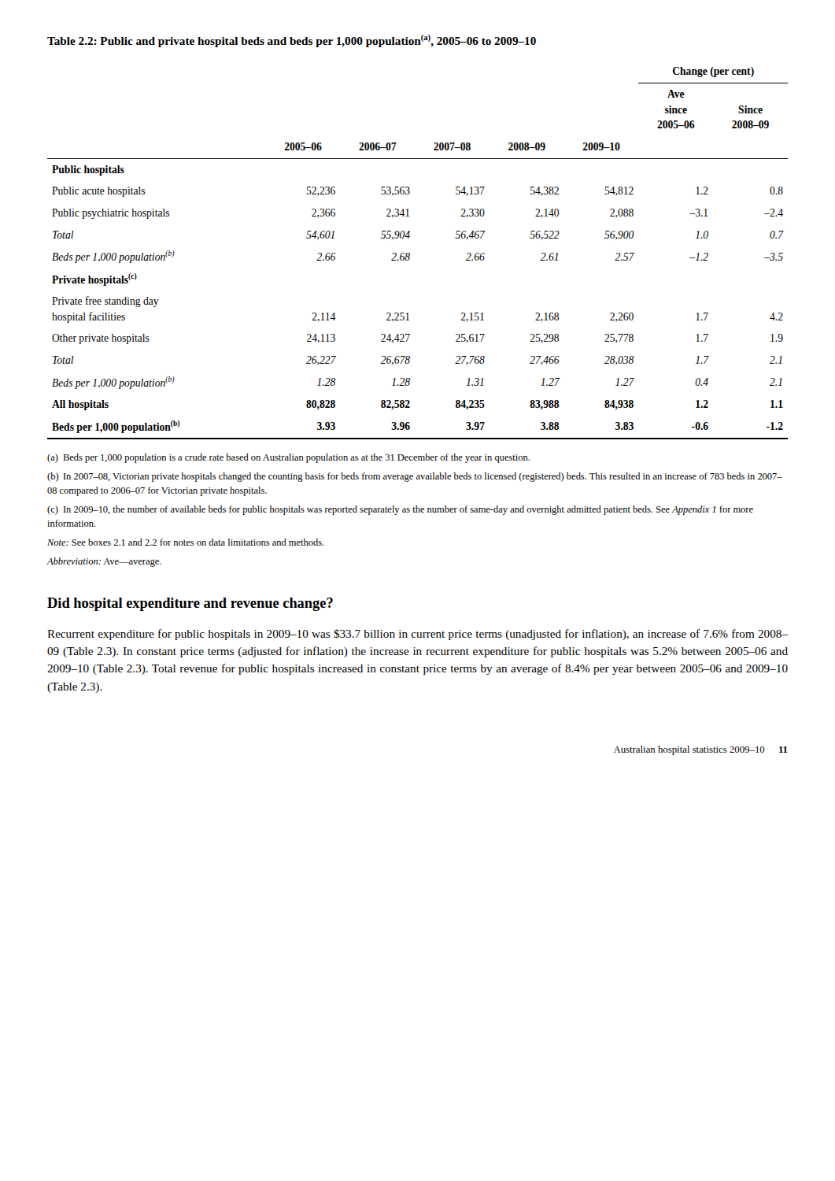Table 2.2: Public and private hospital beds and beds per 1,000 population(a), 2005–06 to 2009–10
| | | Change (per cent) |
| --- | --- | --- |
| | Ave since 2005–06 | Since 2008–09 |
| 2005–06 | 2006–07 | 2007–08 | 2008–09 | 2009–10 | | |
| Public hospitals |
| Public acute hospitals | 52,236 | 53,563 | 54,137 | 54,382 | 54,812 | 1.2 | 0.8 |
| Public psychiatric hospitals | 2,366 | 2,341 | 2,330 | 2,140 | 2,088 | –3.1 | –2.4 |
| Total | 54,601 | 55,904 | 56,467 | 56,522 | 56,900 | 1.0 | 0.7 |
| Beds per 1,000 population (b) | 2.66 | 2.68 | 2.66 | 2.61 | 2.57 | –1.2 | –3.5 |
| Private hospitals (c) |
| Private free standing day hospital facilities | 2,114 | 2,251 | 2,151 | 2,168 | 2,260 | 1.7 | 4.2 |
| Other private hospitals | 24,113 | 24,427 | 25,617 | 25,298 | 25,778 | 1.7 | 1.9 |
| Total | 26,227 | 26,678 | 27,768 | 27,466 | 28,038 | 1.7 | 2.1 |
| Beds per 1,000 population (b) | 1.28 | 1.28 | 1.31 | 1.27 | 1.27 | 0.4 | 2.1 |
| All hospitals | 80,828 | 82,582 | 84,235 | 83,988 | 84,938 | 1.2 | 1.1 |
| Beds per 1,000 population (b) | 3.93 | 3.96 | 3.97 | 3.88 | 3.83 | -0.6 | -1.2 |
(a) Beds per 1,000 population is a crude rate based on Australian population as at the 31 December of the year in question.
(b) In 2007–08, Victorian private hospitals changed the counting basis for beds from average available beds to licensed (registered) beds. This resulted in an increase of 783 beds in 2007–08 compared to 2006–07 for Victorian private hospitals.
(c) In 2009–10, the number of available beds for public hospitals was reported separately as the number of same-day and overnight admitted patient beds. See Appendix 1 for more information.
Note: See boxes 2.1 and 2.2 for notes on data limitations and methods.
Abbreviation: Ave—average.
Did hospital expenditure and revenue change?
Recurrent expenditure for public hospitals in 2009–10 was $33.7 billion in current price terms (unadjusted for inflation), an increase of 7.6% from 2008–09 (Table 2.3). In constant price terms (adjusted for inflation) the increase in recurrent expenditure for public hospitals was 5.2% between 2005–06 and 2009–10 (Table 2.3). Total revenue for public hospitals increased in constant price terms by an average of 8.4% per year between 2005–06 and 2009–10 (Table 2.3).
Australian hospital statistics 2009–10 11